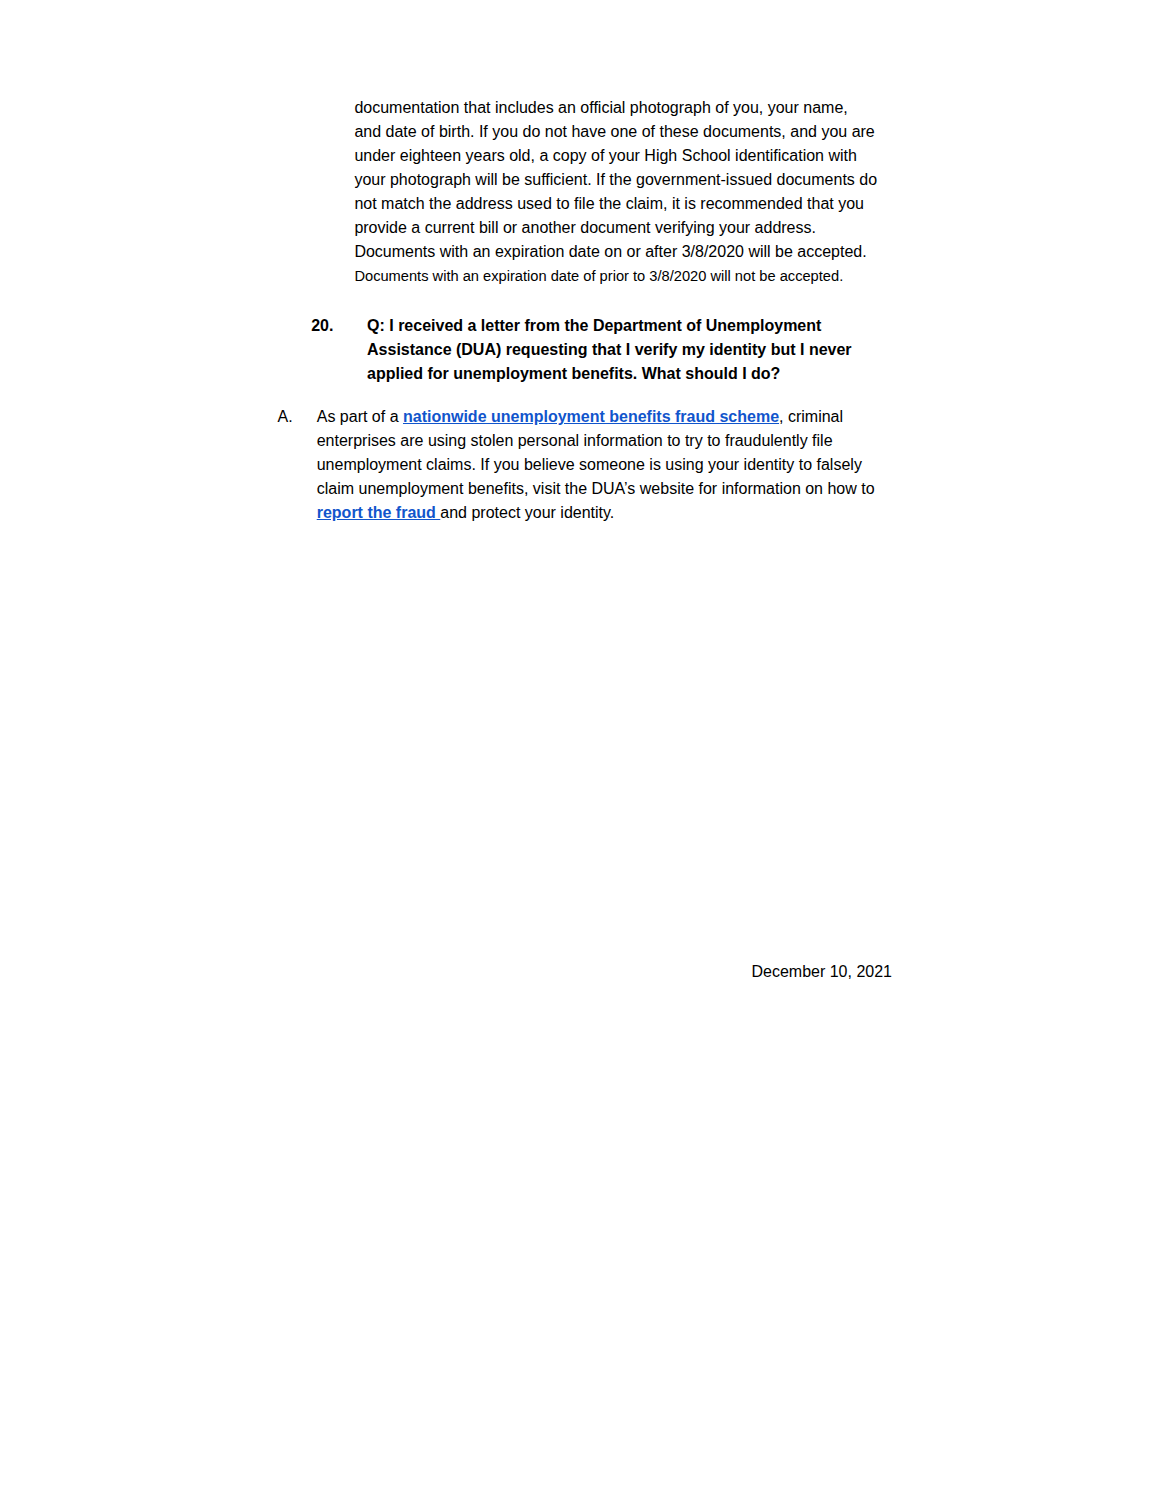documentation that includes an official photograph of you, your name, and date of birth. If you do not have one of these documents, and you are under eighteen years old, a copy of your High School identification with your photograph will be sufficient. If the government-issued documents do not match the address used to file the claim, it is recommended that you provide a current bill or another document verifying your address. Documents with an expiration date on or after 3/8/2020 will be accepted. Documents with an expiration date of prior to 3/8/2020 will not be accepted.
20.
Q: I received a letter from the Department of Unemployment Assistance (DUA) requesting that I verify my identity but I never applied for unemployment benefits. What should I do?
A.
As part of a nationwide unemployment benefits fraud scheme, criminal enterprises are using stolen personal information to try to fraudulently file unemployment claims. If you believe someone is using your identity to falsely claim unemployment benefits, visit the DUA’s website for information on how to report the fraud and protect your identity.
December 10, 2021